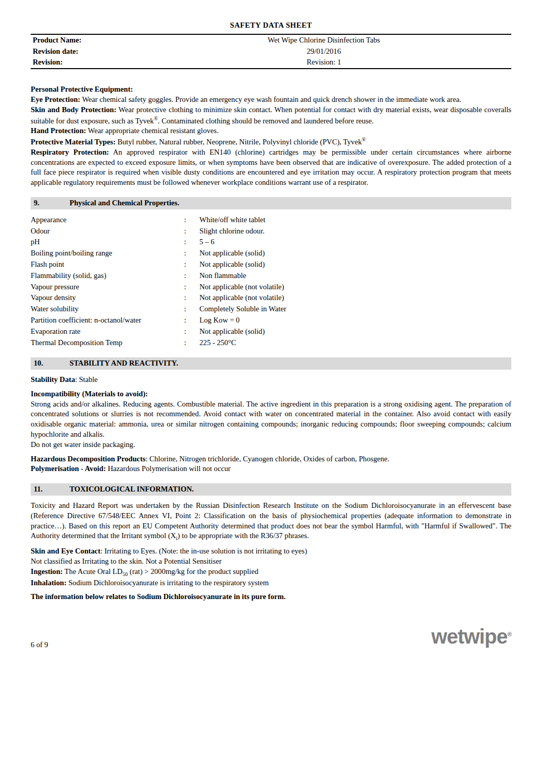SAFETY DATA SHEET
| Product Name: | Wet Wipe Chlorine Disinfection Tabs |
| Revision date: | 29/01/2016 |
| Revision: | Revision: 1 |
Personal Protective Equipment:
Eye Protection: Wear chemical safety goggles. Provide an emergency eye wash fountain and quick drench shower in the immediate work area.
Skin and Body Protection: Wear protective clothing to minimize skin contact. When potential for contact with dry material exists, wear disposable coveralls suitable for dust exposure, such as Tyvek®. Contaminated clothing should be removed and laundered before reuse.
Hand Protection: Wear appropriate chemical resistant gloves.
Protective Material Types: Butyl rubber, Natural rubber, Neoprene, Nitrile, Polyvinyl chloride (PVC), Tyvek®
Respiratory Protection: An approved respirator with EN140 (chlorine) cartridges may be permissible under certain circumstances where airborne concentrations are expected to exceed exposure limits, or when symptoms have been observed that are indicative of overexposure. The added protection of a full face piece respirator is required when visible dusty conditions are encountered and eye irritation may occur. A respiratory protection program that meets applicable regulatory requirements must be followed whenever workplace conditions warrant use of a respirator.
9. Physical and Chemical Properties.
| Appearance | : | White/off white tablet |
| Odour | : | Slight chlorine odour. |
| pH | : | 5 – 6 |
| Boiling point/boiling range | : | Not applicable (solid) |
| Flash point | : | Not applicable (solid) |
| Flammability (solid, gas) | : | Non flammable |
| Vapour pressure | : | Not applicable (not volatile) |
| Vapour density | : | Not applicable (not volatile) |
| Water solubility | : | Completely Soluble in Water |
| Partition coefficient: n-octanol/water | : | Log Kow = 0 |
| Evaporation rate | : | Not applicable (solid) |
| Thermal Decomposition Temp | : | 225 - 250°C |
10. STABILITY AND REACTIVITY.
Stability Data: Stable
Incompatibility (Materials to avoid):
Strong acids and/or alkalines. Reducing agents. Combustible material. The active ingredient in this preparation is a strong oxidising agent. The preparation of concentrated solutions or slurries is not recommended. Avoid contact with water on concentrated material in the container. Also avoid contact with easily oxidisable organic material: ammonia, urea or similar nitrogen containing compounds; inorganic reducing compounds; floor sweeping compounds; calcium hypochlorite and alkalis.
Do not get water inside packaging.
Hazardous Decomposition Products: Chlorine, Nitrogen trichloride, Cyanogen chloride, Oxides of carbon, Phosgene.
Polymerisation - Avoid: Hazardous Polymerisation will not occur
11. TOXICOLOGICAL INFORMATION.
Toxicity and Hazard Report was undertaken by the Russian Disinfection Research Institute on the Sodium Dichloroisocyanurate in an effervescent base (Reference Directive 67/548/EEC Annex VI, Point 2: Classification on the basis of physiochemical properties (adequate information to demonstrate in practice…). Based on this report an EU Competent Authority determined that product does not bear the symbol Harmful, with "Harmful if Swallowed". The Authority determined that the Irritant symbol (Xi) to be appropriate with the R36/37 phrases.
Skin and Eye Contact: Irritating to Eyes. (Note: the in-use solution is not irritating to eyes)
Not classified as Irritating to the skin. Not a Potential Sensitiser
Ingestion: The Acute Oral LD50 (rat) > 2000mg/kg for the product supplied
Inhalation: Sodium Dichloroisocyanurate is irritating to the respiratory system
The information below relates to Sodium Dichloroisocyanurate in its pure form.
6 of 9
wetwipe®